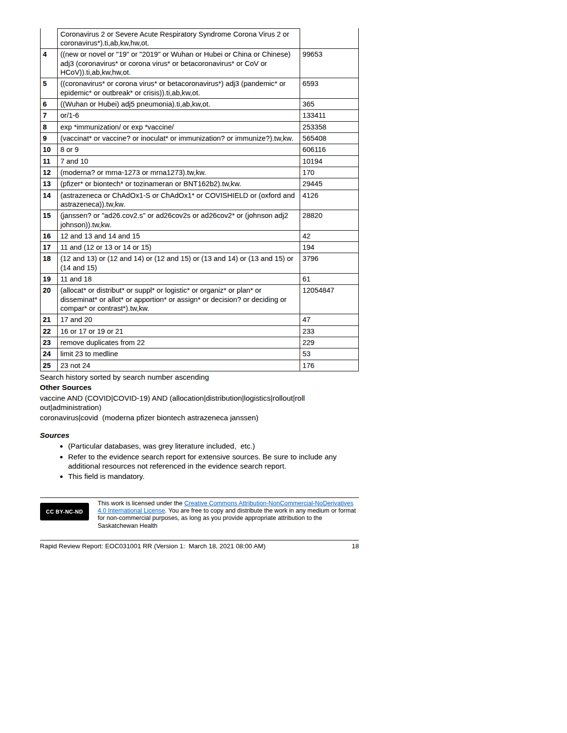| | Coronavirus 2 or Severe Acute Respiratory Syndrome Corona Virus 2 or coronavirus*).ti,ab,kw,hw,ot. | |
| 4 | ((new or novel or "19" or "2019" or Wuhan or Hubei or China or Chinese) adj3 (coronavirus* or corona virus* or betacoronavirus* or CoV or HCoV)).ti,ab,kw,hw,ot. | 99653 |
| 5 | ((coronavirus* or corona virus* or betacoronavirus*) adj3 (pandemic* or epidemic* or outbreak* or crisis)).ti,ab,kw,ot. | 6593 |
| 6 | ((Wuhan or Hubei) adj5 pneumonia).ti,ab,kw,ot. | 365 |
| 7 | or/1-6 | 133411 |
| 8 | exp *immunization/ or exp *vaccine/ | 253358 |
| 9 | (vaccinat* or vaccine? or inoculat* or immunization? or immunize?).tw,kw. | 565408 |
| 10 | 8 or 9 | 606116 |
| 11 | 7 and 10 | 10194 |
| 12 | (moderna? or mrna-1273 or mrna1273).tw,kw. | 170 |
| 13 | (pfizer* or biontech* or tozinameran or BNT162b2).tw,kw. | 29445 |
| 14 | (astrazeneca or ChAdOx1-S or ChAdOx1* or COVISHIELD or (oxford and astrazeneca)).tw,kw. | 4126 |
| 15 | (janssen? or "ad26.cov2.s" or ad26cov2s or ad26cov2* or (johnson adj2 johnson)).tw,kw. | 28820 |
| 16 | 12 and 13 and 14 and 15 | 42 |
| 17 | 11 and (12 or 13 or 14 or 15) | 194 |
| 18 | (12 and 13) or (12 and 14) or (12 and 15) or (13 and 14) or (13 and 15) or (14 and 15) | 3796 |
| 19 | 11 and 18 | 61 |
| 20 | (allocat* or distribut* or suppl* or logistic* or organiz* or plan* or disseminat* or allot* or apportion* or assign* or decision? or deciding or compar* or contrast*).tw,kw. | 12054847 |
| 21 | 17 and 20 | 47 |
| 22 | 16 or 17 or 19 or 21 | 233 |
| 23 | remove duplicates from 22 | 229 |
| 24 | limit 23 to medline | 53 |
| 25 | 23 not 24 | 176 |
Search history sorted by search number ascending
Other Sources
vaccine AND (COVID|COVID-19) AND (allocation|distribution|logistics|rollout|roll out|administration)
coronavirus|covid (moderna pfizer biontech astrazeneca janssen)
Sources
(Particular databases, was grey literature included, etc.)
Refer to the evidence search report for extensive sources. Be sure to include any additional resources not referenced in the evidence search report.
This field is mandatory.
CC BY-NC-ND
This work is licensed under the Creative Commons Attribution-NonCommercial-NoDerivatives 4.0 International License. You are free to copy and distribute the work in any medium or format for non-commercial purposes, as long as you provide appropriate attribution to the Saskatchewan Health
Rapid Review Report: EOC031001 RR (Version 1: March 18, 2021 08:00 AM)
18